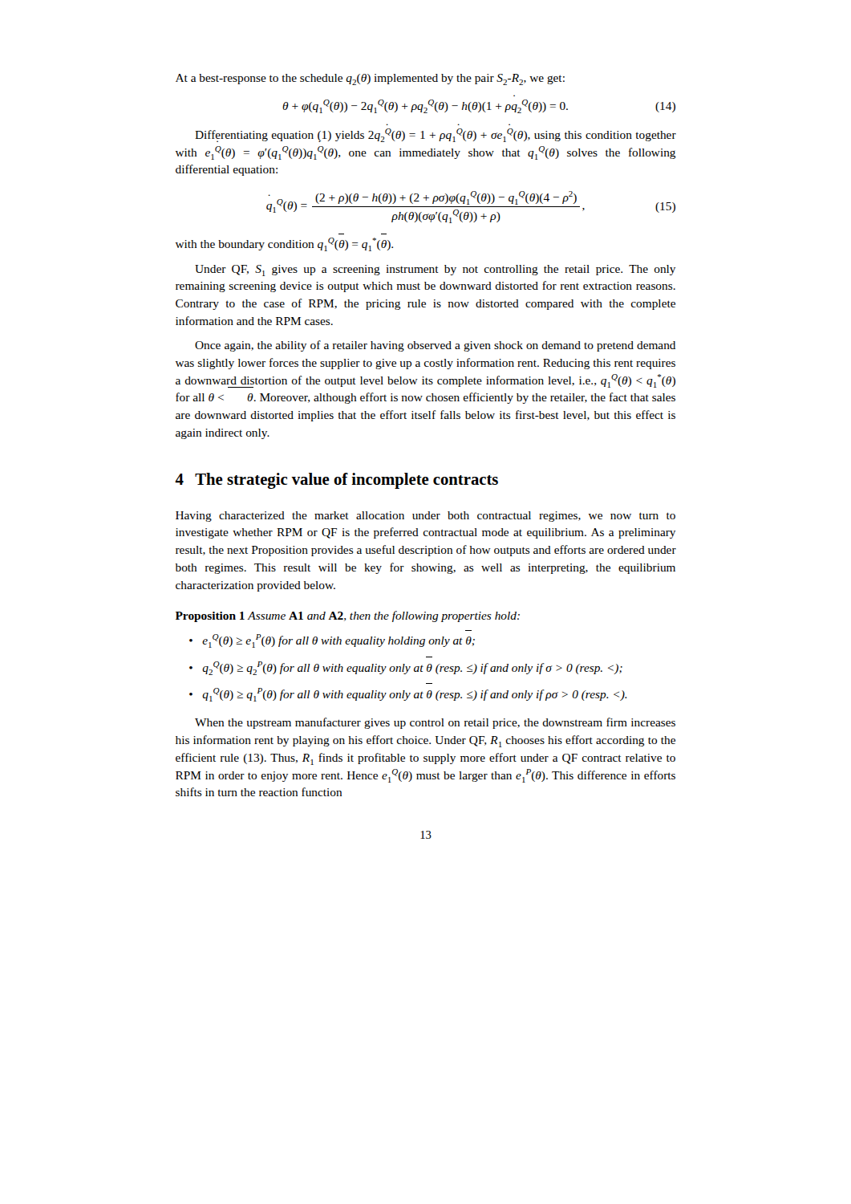At a best-response to the schedule q2(θ) implemented by the pair S2-R2, we get:
θ + φ(q1Q(θ)) − 2q1Q(θ) + ρq2Q(θ) − h(θ)(1 + ρq2Q(θ)) = 0.
(14)
Differentiating equation (1) yields 2q2Q(θ) = 1 + ρq1Q(θ) + σe1Q(θ), using this condition together with e1Q(θ) = φ′(q1Q(θ))q1Q(θ), one can immediately show that q1Q(θ) solves the following differential equation:
q1Q(θ) = (2 + ρ)(θ − h(θ)) + (2 + ρσ)φ(q1Q(θ)) − q1Q(θ)(4 − ρ2) ρh(θ)(σφ′(q1Q(θ)) + ρ) ,
(15)
with the boundary condition q1Q(θ) = q1*(θ).
Under QF, S1 gives up a screening instrument by not controlling the retail price. The only remaining screening device is output which must be downward distorted for rent extraction reasons. Contrary to the case of RPM, the pricing rule is now distorted compared with the complete information and the RPM cases.
Once again, the ability of a retailer having observed a given shock on demand to pretend demand was slightly lower forces the supplier to give up a costly information rent. Reducing this rent requires a downward distortion of the output level below its complete information level, i.e., q1Q(θ) < q1*(θ) for all θ < θ. Moreover, although effort is now chosen efficiently by the retailer, the fact that sales are downward distorted implies that the effort itself falls below its first-best level, but this effect is again indirect only.
4 The strategic value of incomplete contracts
Having characterized the market allocation under both contractual regimes, we now turn to investigate whether RPM or QF is the preferred contractual mode at equilibrium. As a preliminary result, the next Proposition provides a useful description of how outputs and efforts are ordered under both regimes. This result will be key for showing, as well as interpreting, the equilibrium characterization provided below.
Proposition 1 Assume A1 and A2, then the following properties hold:
e1Q(θ) ≥ e1P(θ) for all θ with equality holding only at θ;
q2Q(θ) ≥ q2P(θ) for all θ with equality only at θ (resp. ≤) if and only if σ > 0 (resp. <);
q1Q(θ) ≥ q1P(θ) for all θ with equality only at θ (resp. ≤) if and only if ρσ > 0 (resp. <).
When the upstream manufacturer gives up control on retail price, the downstream firm increases his information rent by playing on his effort choice. Under QF, R1 chooses his effort according to the efficient rule (13). Thus, R1 finds it profitable to supply more effort under a QF contract relative to RPM in order to enjoy more rent. Hence e1Q(θ) must be larger than e1P(θ). This difference in efforts shifts in turn the reaction function
13